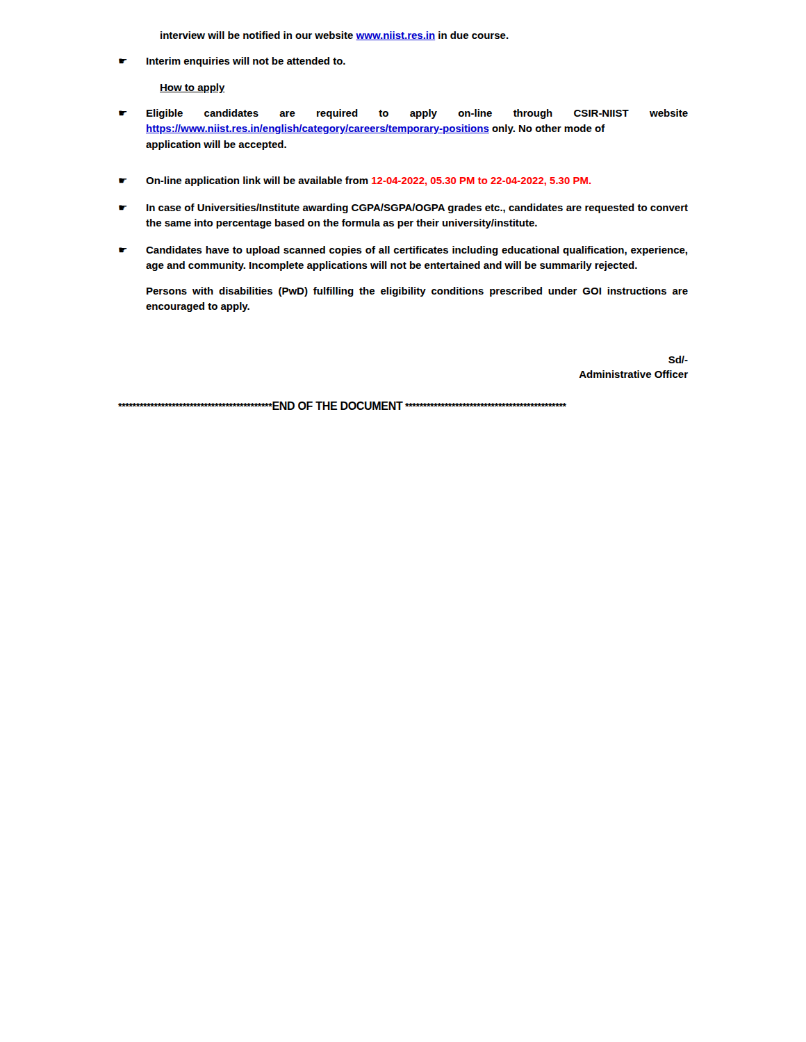interview will be notified in our website www.niist.res.in in due course.
☛
Interim enquiries will not be attended to.
How to apply
☛
Eligible candidates are required to apply on-line through CSIR-NIIST website
https://www.niist.res.in/english/category/careers/temporary-positions only. No other mode of
application will be accepted.
☛
On-line application link will be available from 12-04-2022, 05.30 PM to 22-04-2022, 5.30 PM.
☛
In case of Universities/Institute awarding CGPA/SGPA/OGPA grades etc., candidates are requested to convert the same into percentage based on the formula as per their university/institute.
☛
Candidates have to upload scanned copies of all certificates including educational qualification, experience, age and community. Incomplete applications will not be entertained and will be summarily rejected.
Persons with disabilities (PwD) fulfilling the eligibility conditions prescribed under GOI instructions are encouraged to apply.
Sd/-
Administrative Officer
*******************************************END OF THE DOCUMENT *********************************************